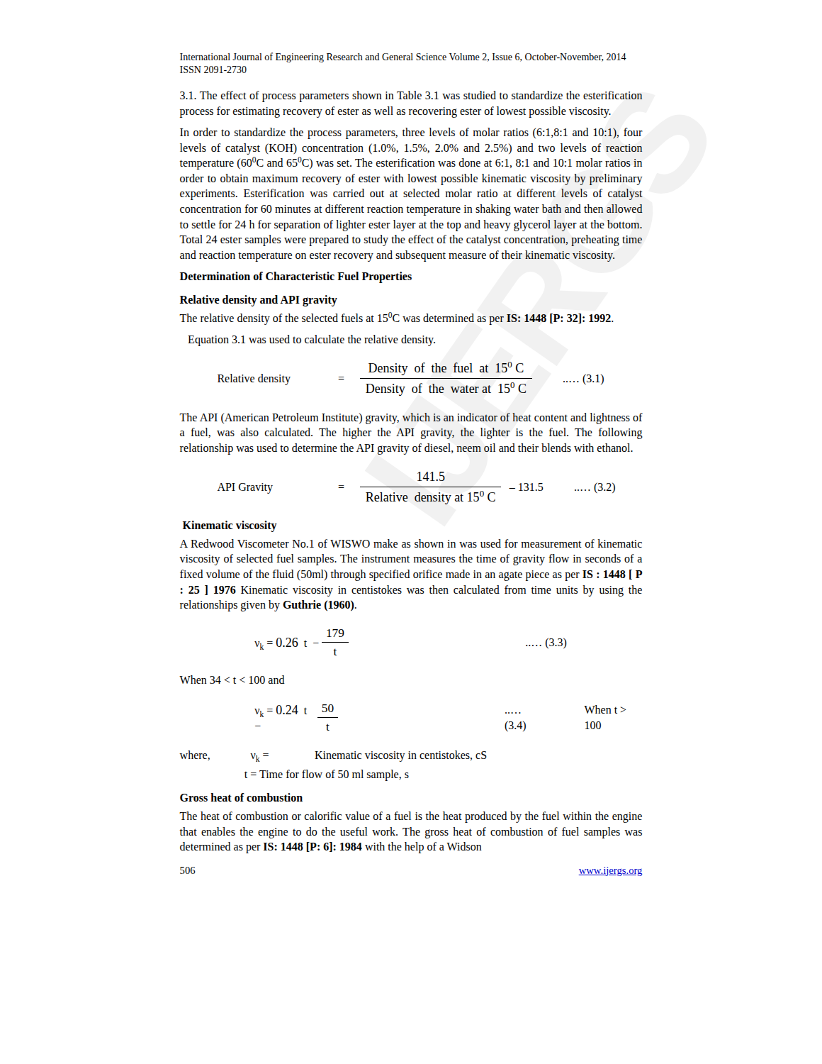IJERGS
International Journal of Engineering Research and General Science Volume 2, Issue 6, October-November, 2014
ISSN 2091-2730
3.1. The effect of process parameters shown in Table 3.1 was studied to standardize the esterification process for estimating recovery of ester as well as recovering ester of lowest possible viscosity.
In order to standardize the process parameters, three levels of molar ratios (6:1,8:1 and 10:1), four levels of catalyst (KOH) concentration (1.0%, 1.5%, 2.0% and 2.5%) and two levels of reaction temperature (600C and 650C) was set. The esterification was done at 6:1, 8:1 and 10:1 molar ratios in order to obtain maximum recovery of ester with lowest possible kinematic viscosity by preliminary experiments. Esterification was carried out at selected molar ratio at different levels of catalyst concentration for 60 minutes at different reaction temperature in shaking water bath and then allowed to settle for 24 h for separation of lighter ester layer at the top and heavy glycerol layer at the bottom. Total 24 ester samples were prepared to study the effect of the catalyst concentration, preheating time and reaction temperature on ester recovery and subsequent measure of their kinematic viscosity.
Determination of Characteristic Fuel Properties
Relative density and API gravity
The relative density of the selected fuels at 150C was determined as per IS: 1448 [P: 32]: 1992.
Equation 3.1 was used to calculate the relative density.
Relative density = Density of the fuel at 150 C Density of the water at 150 C ..… (3.1)
The API (American Petroleum Institute) gravity, which is an indicator of heat content and lightness of a fuel, was also calculated. The higher the API gravity, the lighter is the fuel. The following relationship was used to determine the API gravity of diesel, neem oil and their blends with ethanol.
API Gravity = 141.5 Relative density at 150 C – 131.5 ..… (3.2)
Kinematic viscosity
A Redwood Viscometer No.1 of WISWO make as shown in was used for measurement of kinematic viscosity of selected fuel samples. The instrument measures the time of gravity flow in seconds of a fixed volume of the fluid (50ml) through specified orifice made in an agate piece as per IS : 1448 [ P : 25 ] 1976 Kinematic viscosity in centistokes was then calculated from time units by using the relationships given by Guthrie (1960).
νk = 0.26 t − 179 t ..… (3.3)
When 34 < t < 100 and
νk = 0.24 t − 50 t ..… (3.4) When t > 100
where, νk = Kinematic viscosity in centistokes, cS
t = Time for flow of 50 ml sample, s
Gross heat of combustion
The heat of combustion or calorific value of a fuel is the heat produced by the fuel within the engine that enables the engine to do the useful work. The gross heat of combustion of fuel samples was determined as per IS: 1448 [P: 6]: 1984 with the help of a Widson
506 www.ijergs.org